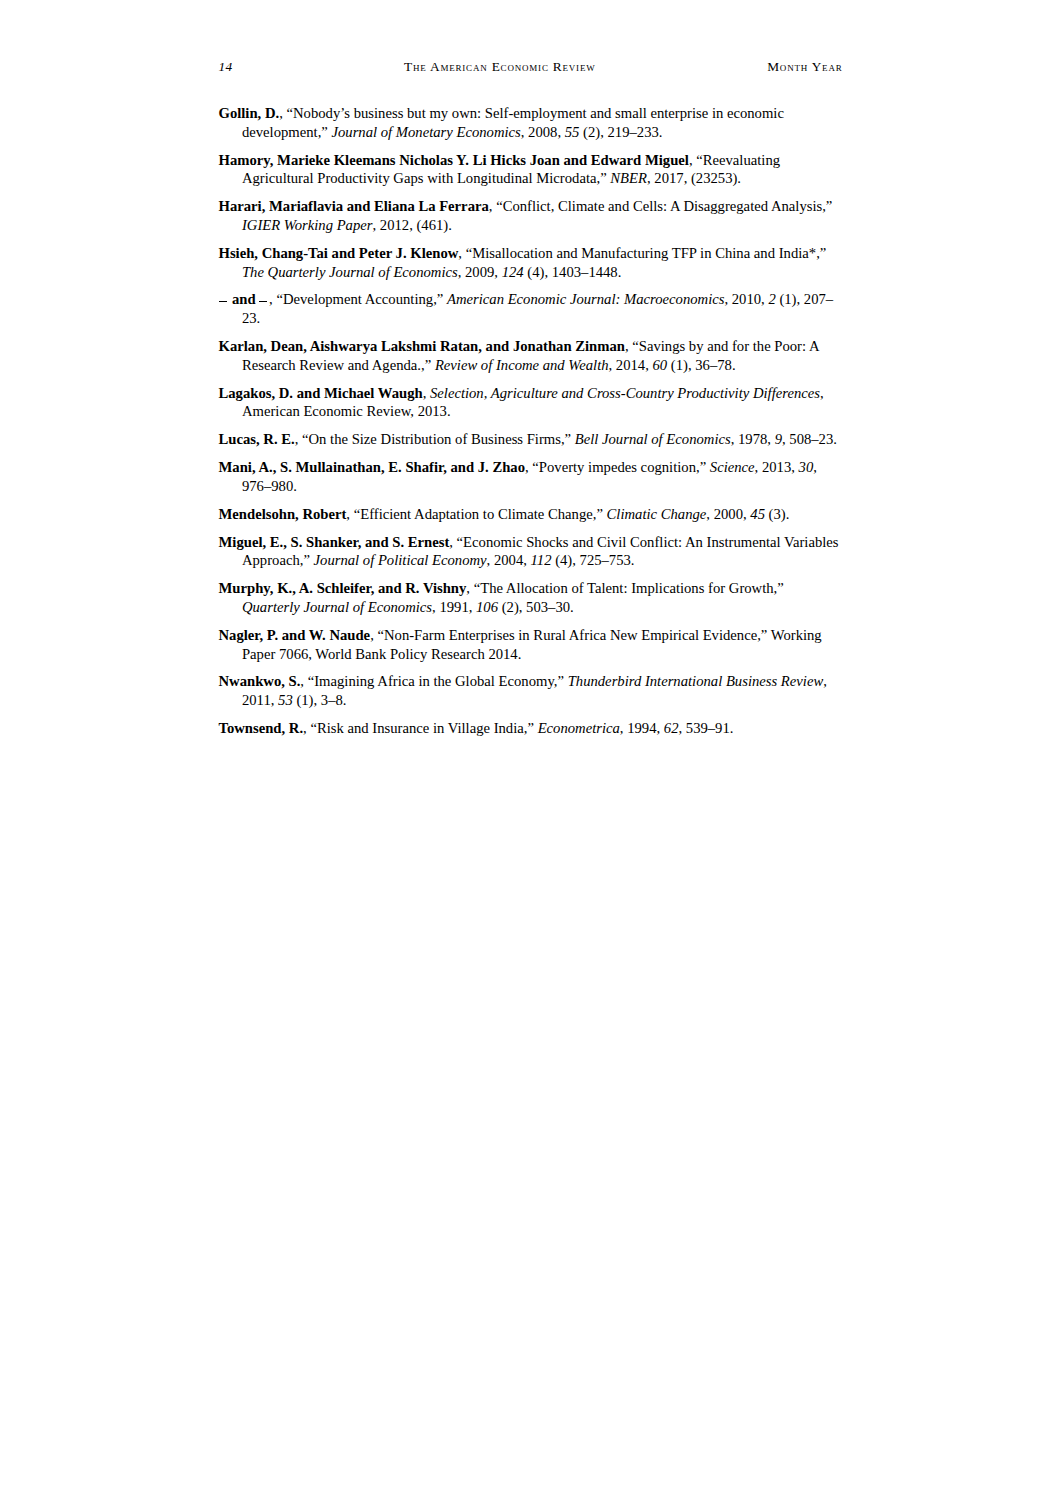14 The American Economic Review Month Year
Gollin, D., “Nobody’s business but my own: Self-employment and small enterprise in economic development,” Journal of Monetary Economics, 2008, 55 (2), 219–233.
Hamory, Marieke Kleemans Nicholas Y. Li Hicks Joan and Edward Miguel, “Reevaluating Agricultural Productivity Gaps with Longitudinal Microdata,” NBER, 2017, (23253).
Harari, Mariaflavia and Eliana La Ferrara, “Conflict, Climate and Cells: A Disaggregated Analysis,” IGIER Working Paper, 2012, (461).
Hsieh, Chang-Tai and Peter J. Klenow, “Misallocation and Manufacturing TFP in China and India*,” The Quarterly Journal of Economics, 2009, 124 (4), 1403–1448.
and , “Development Accounting,” American Economic Journal: Macroeconomics, 2010, 2 (1), 207–23.
Karlan, Dean, Aishwarya Lakshmi Ratan, and Jonathan Zinman, “Savings by and for the Poor: A Research Review and Agenda.,” Review of Income and Wealth, 2014, 60 (1), 36–78.
Lagakos, D. and Michael Waugh, Selection, Agriculture and Cross-Country Productivity Differences, American Economic Review, 2013.
Lucas, R. E., “On the Size Distribution of Business Firms,” Bell Journal of Economics, 1978, 9, 508–23.
Mani, A., S. Mullainathan, E. Shafir, and J. Zhao, “Poverty impedes cognition,” Science, 2013, 30, 976–980.
Mendelsohn, Robert, “Efficient Adaptation to Climate Change,” Climatic Change, 2000, 45 (3).
Miguel, E., S. Shanker, and S. Ernest, “Economic Shocks and Civil Conflict: An Instrumental Variables Approach,” Journal of Political Economy, 2004, 112 (4), 725–753.
Murphy, K., A. Schleifer, and R. Vishny, “The Allocation of Talent: Implications for Growth,” Quarterly Journal of Economics, 1991, 106 (2), 503–30.
Nagler, P. and W. Naude, “Non-Farm Enterprises in Rural Africa New Empirical Evidence,” Working Paper 7066, World Bank Policy Research 2014.
Nwankwo, S., “Imagining Africa in the Global Economy,” Thunderbird International Business Review, 2011, 53 (1), 3–8.
Townsend, R., “Risk and Insurance in Village India,” Econometrica, 1994, 62, 539–91.